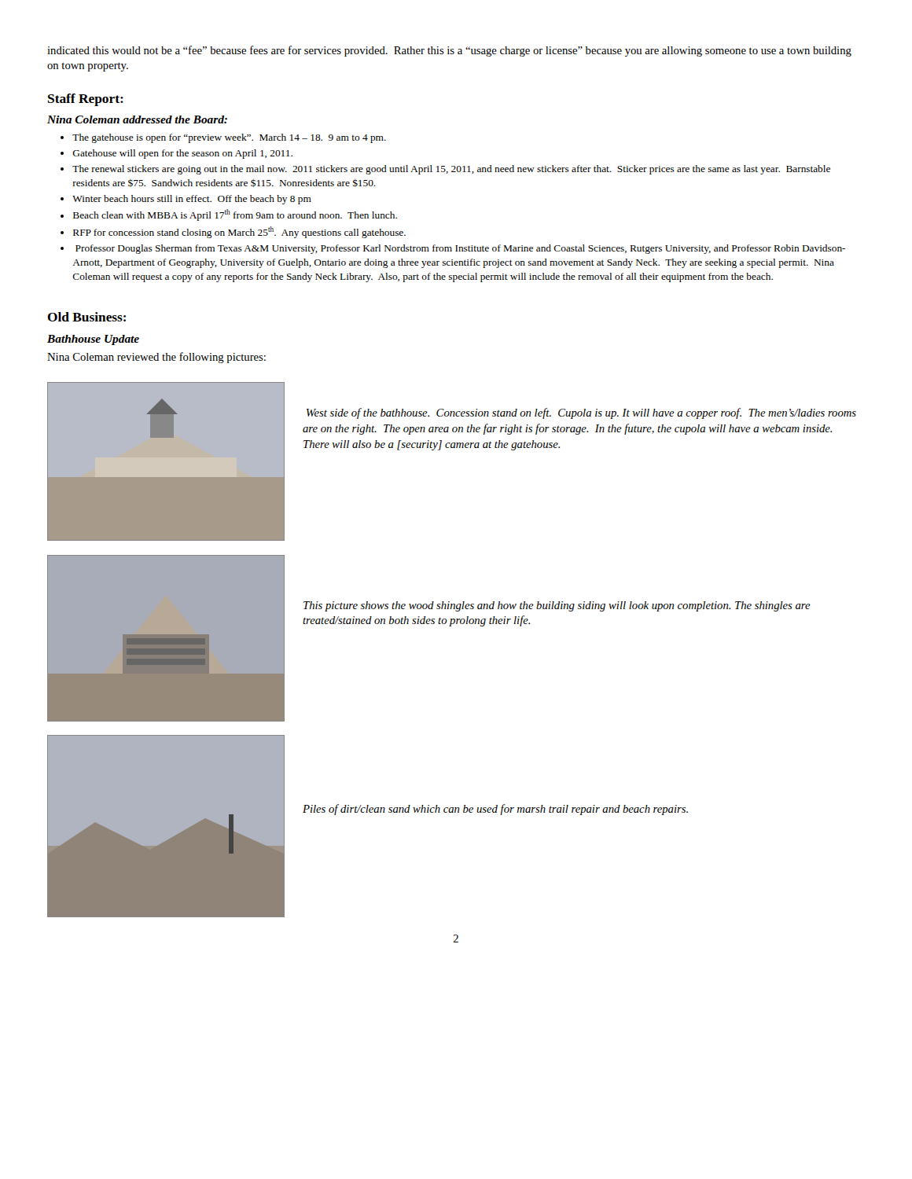indicated this would not be a “fee” because fees are for services provided. Rather this is a “usage charge or license” because you are allowing someone to use a town building on town property.
Staff Report:
Nina Coleman addressed the Board:
The gatehouse is open for “preview week”. March 14 – 18. 9 am to 4 pm.
Gatehouse will open for the season on April 1, 2011.
The renewal stickers are going out in the mail now. 2011 stickers are good until April 15, 2011, and need new stickers after that. Sticker prices are the same as last year. Barnstable residents are $75. Sandwich residents are $115. Nonresidents are $150.
Winter beach hours still in effect. Off the beach by 8 pm
Beach clean with MBBA is April 17th from 9am to around noon. Then lunch.
RFP for concession stand closing on March 25th. Any questions call gatehouse.
Professor Douglas Sherman from Texas A&M University, Professor Karl Nordstrom from Institute of Marine and Coastal Sciences, Rutgers University, and Professor Robin Davidson-Arnott, Department of Geography, University of Guelph, Ontario are doing a three year scientific project on sand movement at Sandy Neck. They are seeking a special permit. Nina Coleman will request a copy of any reports for the Sandy Neck Library. Also, part of the special permit will include the removal of all their equipment from the beach.
Old Business:
Bathhouse Update
Nina Coleman reviewed the following pictures:
West side of the bathhouse. Concession stand on left. Cupola is up. It will have a copper roof. The men’s/ladies rooms are on the right. The open area on the far right is for storage. In the future, the cupola will have a webcam inside. There will also be a [security] camera at the gatehouse.
This picture shows the wood shingles and how the building siding will look upon completion. The shingles are treated/stained on both sides to prolong their life.
Piles of dirt/clean sand which can be used for marsh trail repair and beach repairs.
2